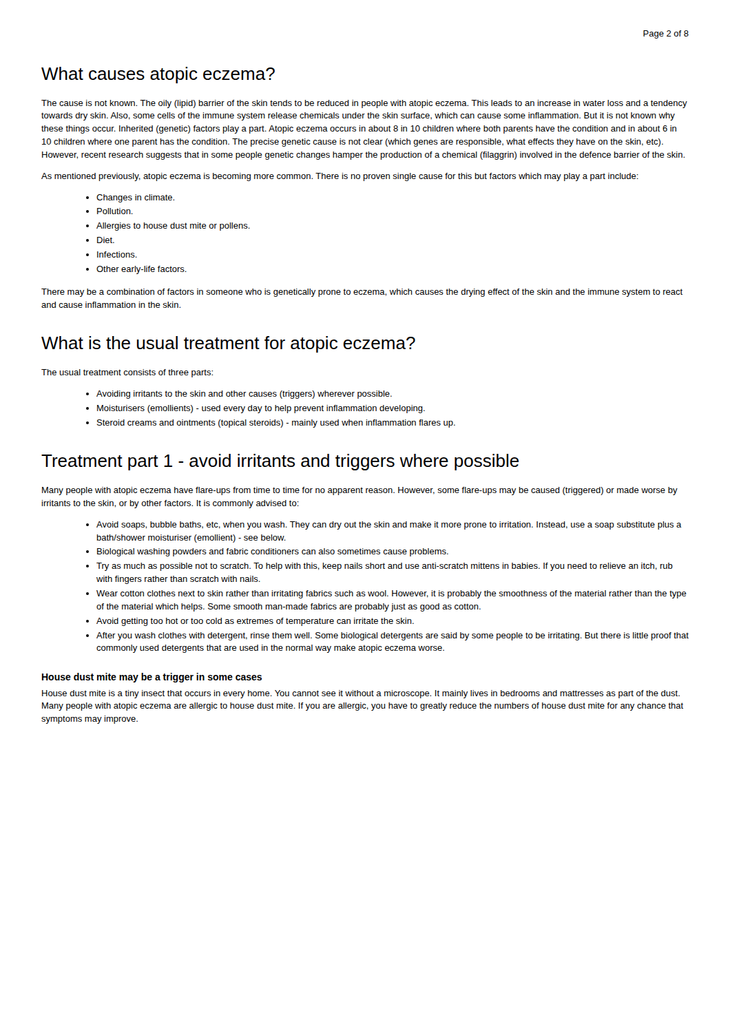Page 2 of 8
What causes atopic eczema?
The cause is not known. The oily (lipid) barrier of the skin tends to be reduced in people with atopic eczema. This leads to an increase in water loss and a tendency towards dry skin. Also, some cells of the immune system release chemicals under the skin surface, which can cause some inflammation. But it is not known why these things occur. Inherited (genetic) factors play a part. Atopic eczema occurs in about 8 in 10 children where both parents have the condition and in about 6 in 10 children where one parent has the condition. The precise genetic cause is not clear (which genes are responsible, what effects they have on the skin, etc). However, recent research suggests that in some people genetic changes hamper the production of a chemical (filaggrin) involved in the defence barrier of the skin.
As mentioned previously, atopic eczema is becoming more common. There is no proven single cause for this but factors which may play a part include:
Changes in climate.
Pollution.
Allergies to house dust mite or pollens.
Diet.
Infections.
Other early-life factors.
There may be a combination of factors in someone who is genetically prone to eczema, which causes the drying effect of the skin and the immune system to react and cause inflammation in the skin.
What is the usual treatment for atopic eczema?
The usual treatment consists of three parts:
Avoiding irritants to the skin and other causes (triggers) wherever possible.
Moisturisers (emollients) - used every day to help prevent inflammation developing.
Steroid creams and ointments (topical steroids) - mainly used when inflammation flares up.
Treatment part 1 - avoid irritants and triggers where possible
Many people with atopic eczema have flare-ups from time to time for no apparent reason. However, some flare-ups may be caused (triggered) or made worse by irritants to the skin, or by other factors. It is commonly advised to:
Avoid soaps, bubble baths, etc, when you wash. They can dry out the skin and make it more prone to irritation. Instead, use a soap substitute plus a bath/shower moisturiser (emollient) - see below.
Biological washing powders and fabric conditioners can also sometimes cause problems.
Try as much as possible not to scratch. To help with this, keep nails short and use anti-scratch mittens in babies. If you need to relieve an itch, rub with fingers rather than scratch with nails.
Wear cotton clothes next to skin rather than irritating fabrics such as wool. However, it is probably the smoothness of the material rather than the type of the material which helps. Some smooth man-made fabrics are probably just as good as cotton.
Avoid getting too hot or too cold as extremes of temperature can irritate the skin.
After you wash clothes with detergent, rinse them well. Some biological detergents are said by some people to be irritating. But there is little proof that commonly used detergents that are used in the normal way make atopic eczema worse.
House dust mite may be a trigger in some cases
House dust mite is a tiny insect that occurs in every home. You cannot see it without a microscope. It mainly lives in bedrooms and mattresses as part of the dust. Many people with atopic eczema are allergic to house dust mite. If you are allergic, you have to greatly reduce the numbers of house dust mite for any chance that symptoms may improve.